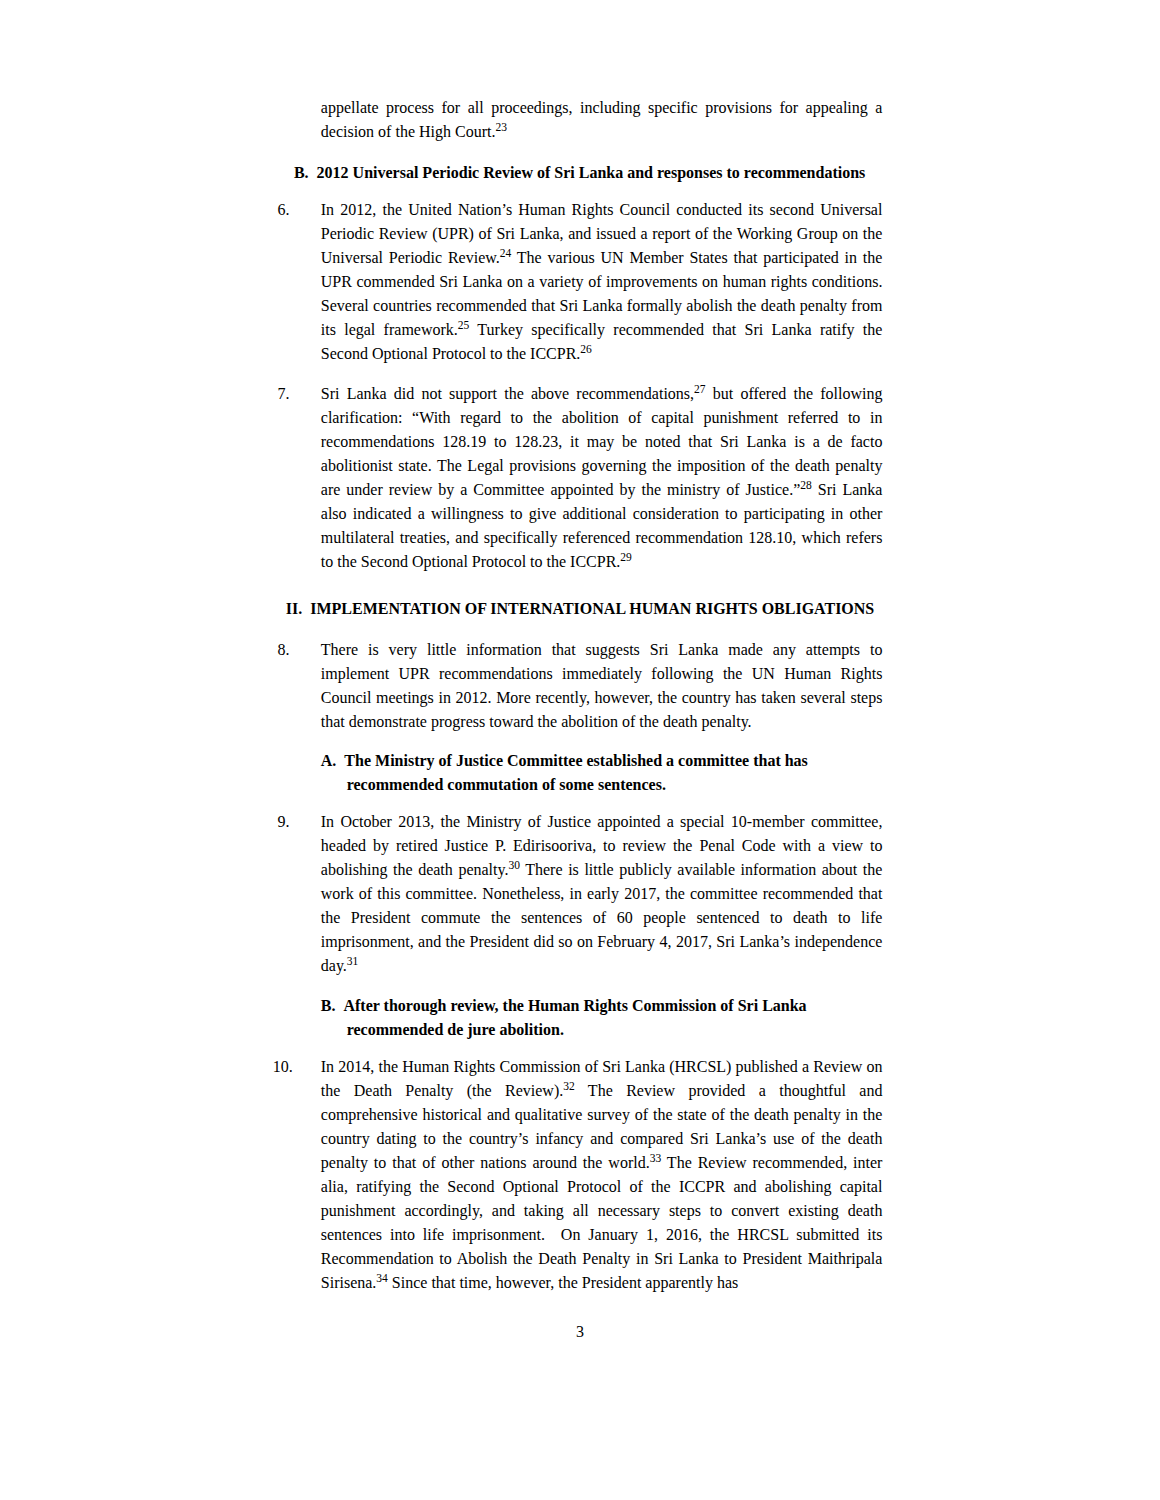appellate process for all proceedings, including specific provisions for appealing a decision of the High Court.23
B. 2012 Universal Periodic Review of Sri Lanka and responses to recommendations
6. In 2012, the United Nation’s Human Rights Council conducted its second Universal Periodic Review (UPR) of Sri Lanka, and issued a report of the Working Group on the Universal Periodic Review.24 The various UN Member States that participated in the UPR commended Sri Lanka on a variety of improvements on human rights conditions. Several countries recommended that Sri Lanka formally abolish the death penalty from its legal framework.25 Turkey specifically recommended that Sri Lanka ratify the Second Optional Protocol to the ICCPR.26
7. Sri Lanka did not support the above recommendations,27 but offered the following clarification: “With regard to the abolition of capital punishment referred to in recommendations 128.19 to 128.23, it may be noted that Sri Lanka is a de facto abolitionist state. The Legal provisions governing the imposition of the death penalty are under review by a Committee appointed by the ministry of Justice.”28 Sri Lanka also indicated a willingness to give additional consideration to participating in other multilateral treaties, and specifically referenced recommendation 128.10, which refers to the Second Optional Protocol to the ICCPR.29
II. IMPLEMENTATION OF INTERNATIONAL HUMAN RIGHTS OBLIGATIONS
8. There is very little information that suggests Sri Lanka made any attempts to implement UPR recommendations immediately following the UN Human Rights Council meetings in 2012. More recently, however, the country has taken several steps that demonstrate progress toward the abolition of the death penalty.
A. The Ministry of Justice Committee established a committee that has recommended commutation of some sentences.
9. In October 2013, the Ministry of Justice appointed a special 10-member committee, headed by retired Justice P. Edirisooriva, to review the Penal Code with a view to abolishing the death penalty.30 There is little publicly available information about the work of this committee. Nonetheless, in early 2017, the committee recommended that the President commute the sentences of 60 people sentenced to death to life imprisonment, and the President did so on February 4, 2017, Sri Lanka’s independence day.31
B. After thorough review, the Human Rights Commission of Sri Lanka recommended de jure abolition.
10. In 2014, the Human Rights Commission of Sri Lanka (HRCSL) published a Review on the Death Penalty (the Review).32 The Review provided a thoughtful and comprehensive historical and qualitative survey of the state of the death penalty in the country dating to the country’s infancy and compared Sri Lanka’s use of the death penalty to that of other nations around the world.33 The Review recommended, inter alia, ratifying the Second Optional Protocol of the ICCPR and abolishing capital punishment accordingly, and taking all necessary steps to convert existing death sentences into life imprisonment. On January 1, 2016, the HRCSL submitted its Recommendation to Abolish the Death Penalty in Sri Lanka to President Maithripala Sirisena.34 Since that time, however, the President apparently has
3